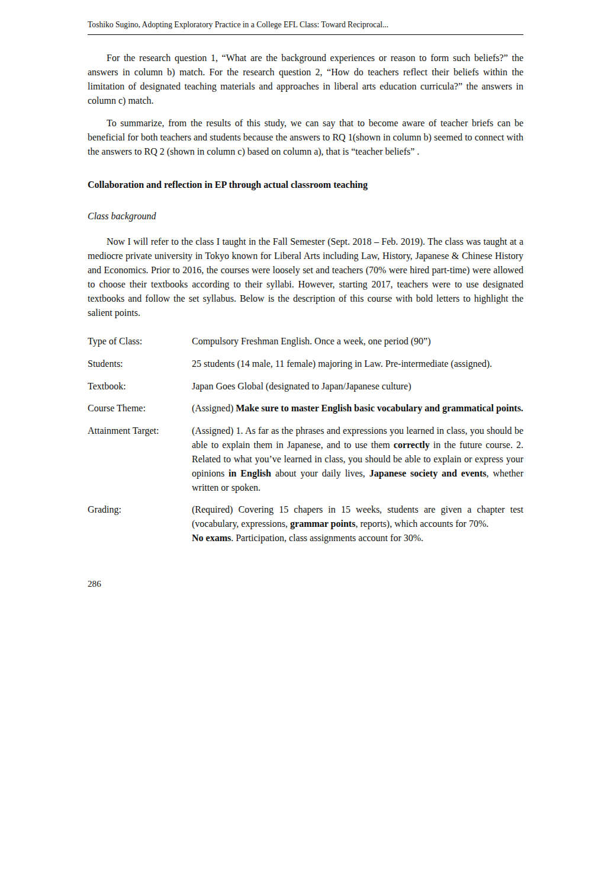Toshiko Sugino, Adopting Exploratory Practice in a College EFL Class: Toward Reciprocal...
For the research question 1, “What are the background experiences or reason to form such beliefs?” the answers in column b) match. For the research question 2, “How do teachers reflect their beliefs within the limitation of designated teaching materials and approaches in liberal arts education curricula?” the answers in column c) match.
To summarize, from the results of this study, we can say that to become aware of teacher briefs can be beneficial for both teachers and students because the answers to RQ 1(shown in column b) seemed to connect with the answers to RQ 2 (shown in column c) based on column a), that is “teacher beliefs” .
Collaboration and reflection in EP through actual classroom teaching
Class background
Now I will refer to the class I taught in the Fall Semester (Sept. 2018 – Feb. 2019). The class was taught at a mediocre private university in Tokyo known for Liberal Arts including Law, History, Japanese & Chinese History and Economics. Prior to 2016, the courses were loosely set and teachers (70% were hired part-time) were allowed to choose their textbooks according to their syllabi. However, starting 2017, teachers were to use designated textbooks and follow the set syllabus. Below is the description of this course with bold letters to highlight the salient points.
Type of Class:
Compulsory Freshman English. Once a week, one period (90”)
Students:
25 students (14 male, 11 female) majoring in Law. Pre-intermediate (assigned).
Textbook:
Japan Goes Global (designated to Japan/Japanese culture)
Course Theme:
(Assigned) Make sure to master English basic vocabulary and grammatical points.
Attainment Target:
(Assigned) 1. As far as the phrases and expressions you learned in class, you should be able to explain them in Japanese, and to use them correctly in the future course. 2. Related to what you’ve learned in class, you should be able to explain or express your opinions in English about your daily lives, Japanese society and events, whether written or spoken.
Grading:
(Required) Covering 15 chapers in 15 weeks, students are given a chapter test (vocabulary, expressions, grammar points, reports), which accounts for 70%.
No exams. Participation, class assignments account for 30%.
286